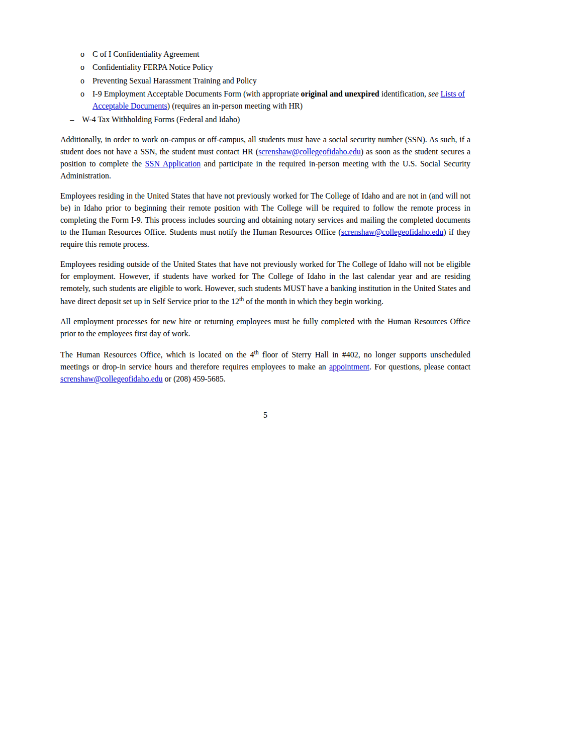C of I Confidentiality Agreement
Confidentiality FERPA Notice Policy
Preventing Sexual Harassment Training and Policy
I-9 Employment Acceptable Documents Form (with appropriate original and unexpired identification, see Lists of Acceptable Documents) (requires an in-person meeting with HR)
W-4 Tax Withholding Forms (Federal and Idaho)
Additionally, in order to work on-campus or off-campus, all students must have a social security number (SSN). As such, if a student does not have a SSN, the student must contact HR (screnshaw@collegeofidaho.edu) as soon as the student secures a position to complete the SSN Application and participate in the required in-person meeting with the U.S. Social Security Administration.
Employees residing in the United States that have not previously worked for The College of Idaho and are not in (and will not be) in Idaho prior to beginning their remote position with The College will be required to follow the remote process in completing the Form I-9. This process includes sourcing and obtaining notary services and mailing the completed documents to the Human Resources Office. Students must notify the Human Resources Office (screnshaw@collegeofidaho.edu) if they require this remote process.
Employees residing outside of the United States that have not previously worked for The College of Idaho will not be eligible for employment. However, if students have worked for The College of Idaho in the last calendar year and are residing remotely, such students are eligible to work. However, such students MUST have a banking institution in the United States and have direct deposit set up in Self Service prior to the 12th of the month in which they begin working.
All employment processes for new hire or returning employees must be fully completed with the Human Resources Office prior to the employees first day of work.
The Human Resources Office, which is located on the 4th floor of Sterry Hall in #402, no longer supports unscheduled meetings or drop-in service hours and therefore requires employees to make an appointment. For questions, please contact screnshaw@collegeofidaho.edu or (208) 459-5685.
5